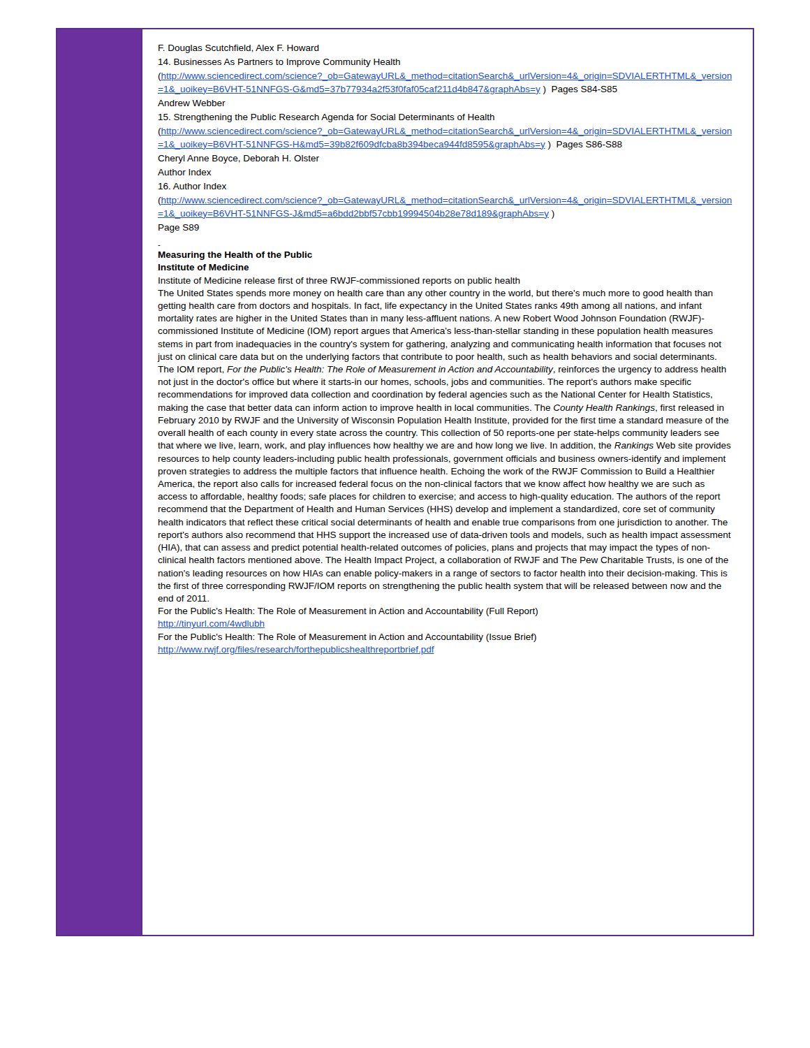F. Douglas Scutchfield, Alex F. Howard
14. Businesses As Partners to Improve Community Health
(http://www.sciencedirect.com/science?_ob=GatewayURL&_method=citationSearch&_urlVersion=4&_origin=SDVIALERTHTML&_version=1&_uoikey=B6VHT-51NNFGS-G&md5=37b77934a2f53f0faf05caf211d4b847&graphAbs=y ) Pages S84-S85
Andrew Webber
15. Strengthening the Public Research Agenda for Social Determinants of Health
(http://www.sciencedirect.com/science?_ob=GatewayURL&_method=citationSearch&_urlVersion=4&_origin=SDVIALERTHTML&_version=1&_uoikey=B6VHT-51NNFGS-H&md5=39b82f609dfcba8b394beca944fd8595&graphAbs=y ) Pages S86-S88
Cheryl Anne Boyce, Deborah H. Olster
Author Index
16. Author Index
(http://www.sciencedirect.com/science?_ob=GatewayURL&_method=citationSearch&_urlVersion=4&_origin=SDVIALERTHTML&_version=1&_uoikey=B6VHT-51NNFGS-J&md5=a6bdd2bbf57cbb19994504b28e78d189&graphAbs=y )
Page S89
-
Measuring the Health of the Public
Institute of Medicine
Institute of Medicine release first of three RWJF-commissioned reports on public health
The United States spends more money on health care than any other country in the world, but there's much more to good health than getting health care from doctors and hospitals. In fact, life expectancy in the United States ranks 49th among all nations, and infant mortality rates are higher in the United States than in many less-affluent nations. A new Robert Wood Johnson Foundation (RWJF)-commissioned Institute of Medicine (IOM) report argues that America's less-than-stellar standing in these population health measures stems in part from inadequacies in the country's system for gathering, analyzing and communicating health information that focuses not just on clinical care data but on the underlying factors that contribute to poor health, such as health behaviors and social determinants. The IOM report, For the Public's Health: The Role of Measurement in Action and Accountability, reinforces the urgency to address health not just in the doctor's office but where it starts-in our homes, schools, jobs and communities. The report's authors make specific recommendations for improved data collection and coordination by federal agencies such as the National Center for Health Statistics, making the case that better data can inform action to improve health in local communities. The County Health Rankings, first released in February 2010 by RWJF and the University of Wisconsin Population Health Institute, provided for the first time a standard measure of the overall health of each county in every state across the country. This collection of 50 reports-one per state-helps community leaders see that where we live, learn, work, and play influences how healthy we are and how long we live. In addition, the Rankings Web site provides resources to help county leaders-including public health professionals, government officials and business owners-identify and implement proven strategies to address the multiple factors that influence health. Echoing the work of the RWJF Commission to Build a Healthier America, the report also calls for increased federal focus on the non-clinical factors that we know affect how healthy we are such as access to affordable, healthy foods; safe places for children to exercise; and access to high-quality education. The authors of the report recommend that the Department of Health and Human Services (HHS) develop and implement a standardized, core set of community health indicators that reflect these critical social determinants of health and enable true comparisons from one jurisdiction to another. The report's authors also recommend that HHS support the increased use of data-driven tools and models, such as health impact assessment (HIA), that can assess and predict potential health-related outcomes of policies, plans and projects that may impact the types of non-clinical health factors mentioned above. The Health Impact Project, a collaboration of RWJF and The Pew Charitable Trusts, is one of the nation's leading resources on how HIAs can enable policy-makers in a range of sectors to factor health into their decision-making. This is the first of three corresponding RWJF/IOM reports on strengthening the public health system that will be released between now and the end of 2011.
For the Public's Health: The Role of Measurement in Action and Accountability (Full Report)
http://tinyurl.com/4wdlubh
For the Public's Health: The Role of Measurement in Action and Accountability (Issue Brief)
http://www.rwjf.org/files/research/forthepublicshealthreportbrief.pdf